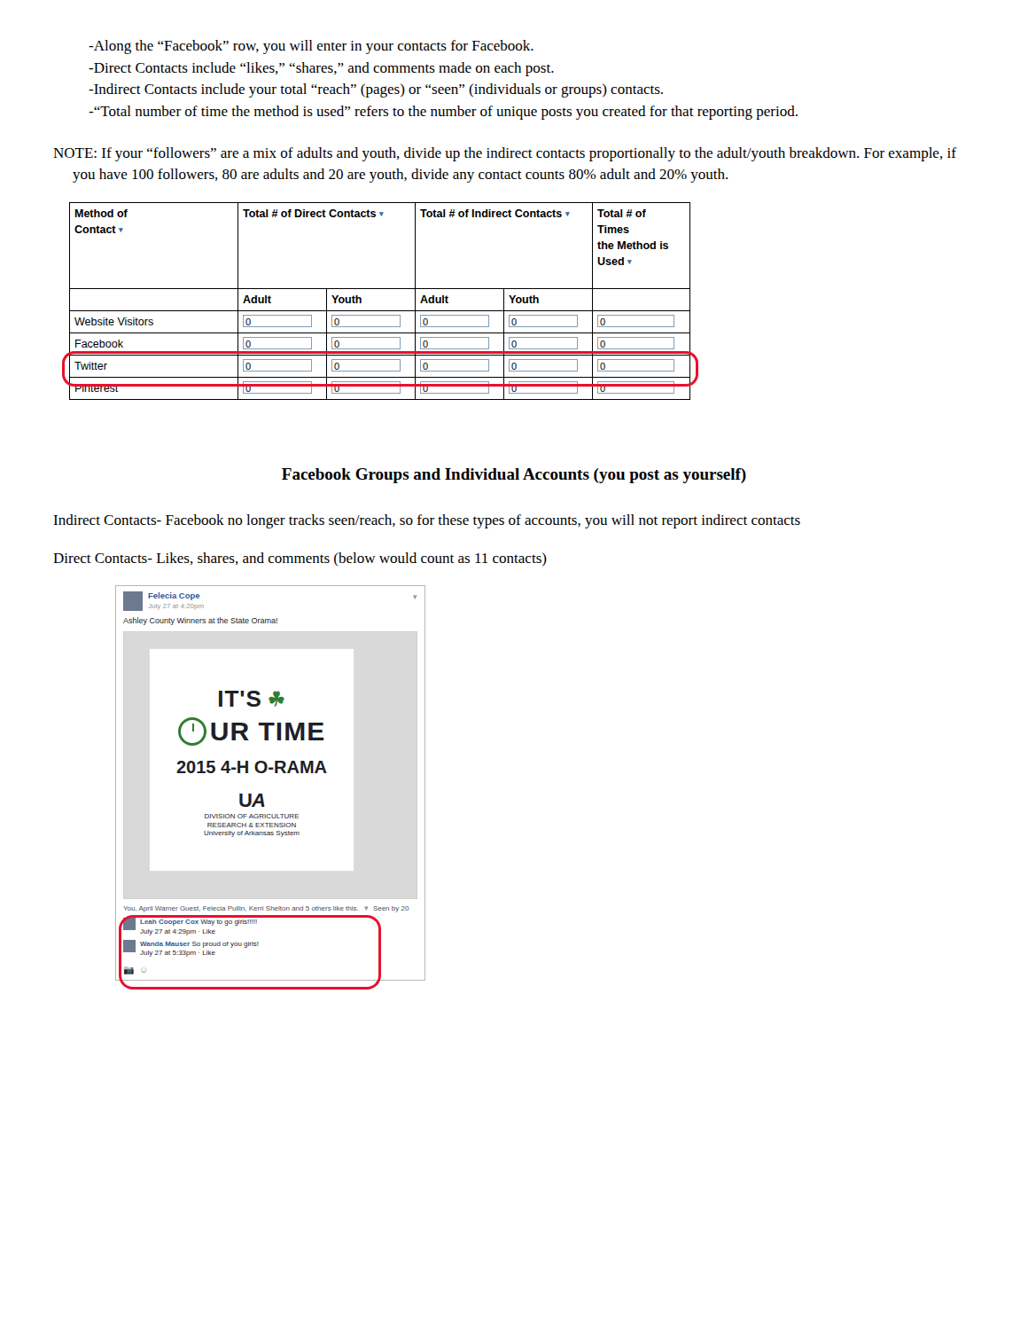-Along the “Facebook” row, you will enter in your contacts for Facebook.
-Direct Contacts include “likes,” “shares,” and comments made on each post.
-Indirect Contacts include your total “reach” (pages) or “seen” (individuals or groups) contacts.
-“Total number of time the method is used” refers to the number of unique posts you created for that reporting period.
NOTE: If your “followers” are a mix of adults and youth, divide up the indirect contacts proportionally to the adult/youth breakdown. For example, if you have 100 followers, 80 are adults and 20 are youth, divide any contact counts 80% adult and 20% youth.
| Method of Contact ▾ | Total # of Direct Contacts ▾ | Total # of Indirect Contacts ▾ | Total # of Times the Method is Used ▾ |
| --- | --- | --- | --- |
| | Adult | Youth | Adult | Youth | |
| Website Visitors | 0 | 0 | 0 | 0 | 0 |
| Facebook | 0 | 0 | 0 | 0 | 0 |
| Twitter | 0 | 0 | 0 | 0 | 0 |
| Pinterest | 0 | 0 | 0 | 0 | 0 |
Facebook Groups and Individual Accounts (you post as yourself)
Indirect Contacts- Facebook no longer tracks seen/reach, so for these types of accounts, you will not report indirect contacts
Direct Contacts- Likes, shares, and comments (below would count as 11 contacts)
Felecia Cope
July 27 at 4:20pm
▾
Ashley County Winners at the State Orama!
IT'S ☘
UR TIME
2015 4-H O-RAMA
UA
DIVISION OF AGRICULTURE
RESEARCH & EXTENSION
University of Arkansas System
You, April Warner Guest, Felecia Pullin, Kerri Shelton and 5 others like this. ▾ Seen by 20
Leah Cooper Cox Way to go girls!!!!!
July 27 at 4:29pm · Like
Wanda Mauser So proud of you girls!
July 27 at 5:33pm · Like
📷☺